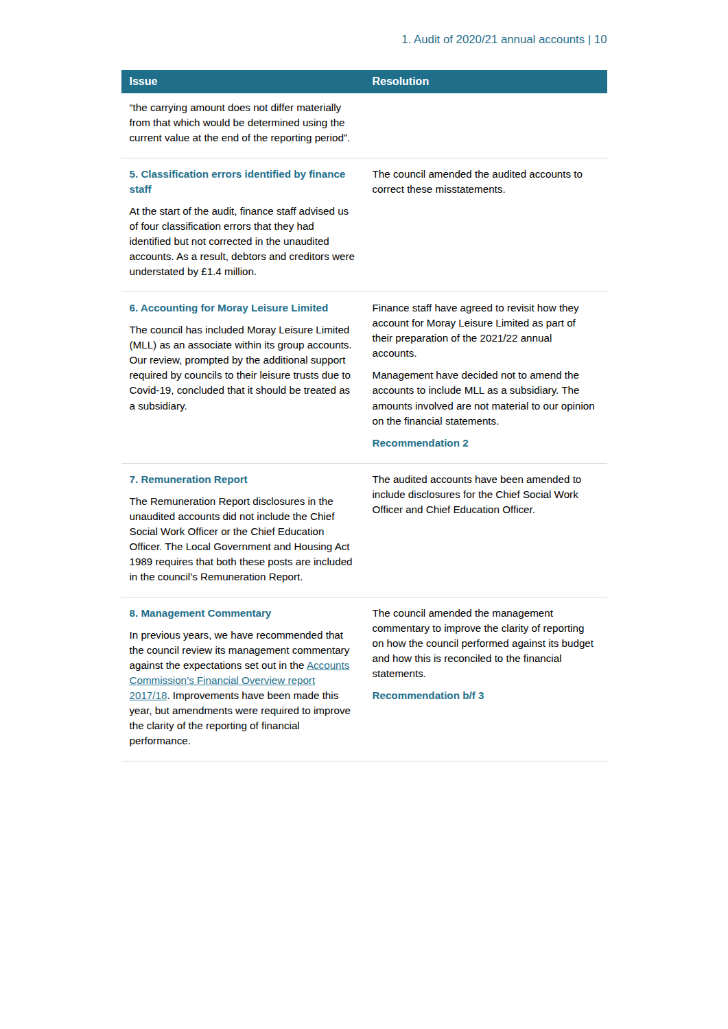1. Audit of 2020/21 annual accounts | 10
| Issue | Resolution |
| --- | --- |
| “the carrying amount does not differ materially from that which would be determined using the current value at the end of the reporting period”. | |
| 5. Classification errors identified by finance staff At the start of the audit, finance staff advised us of four classification errors that they had identified but not corrected in the unaudited accounts. As a result, debtors and creditors were understated by £1.4 million. | The council amended the audited accounts to correct these misstatements. |
| 6. Accounting for Moray Leisure Limited The council has included Moray Leisure Limited (MLL) as an associate within its group accounts. Our review, prompted by the additional support required by councils to their leisure trusts due to Covid-19, concluded that it should be treated as a subsidiary. | Finance staff have agreed to revisit how they account for Moray Leisure Limited as part of their preparation of the 2021/22 annual accounts. Management have decided not to amend the accounts to include MLL as a subsidiary. The amounts involved are not material to our opinion on the financial statements. Recommendation 2 |
| 7. Remuneration Report The Remuneration Report disclosures in the unaudited accounts did not include the Chief Social Work Officer or the Chief Education Officer. The Local Government and Housing Act 1989 requires that both these posts are included in the council’s Remuneration Report. | The audited accounts have been amended to include disclosures for the Chief Social Work Officer and Chief Education Officer. |
| 8. Management Commentary In previous years, we have recommended that the council review its management commentary against the expectations set out in the Accounts Commission’s Financial Overview report 2017/18 . Improvements have been made this year, but amendments were required to improve the clarity of the reporting of financial performance. | The council amended the management commentary to improve the clarity of reporting on how the council performed against its budget and how this is reconciled to the financial statements. Recommendation b/f 3 |